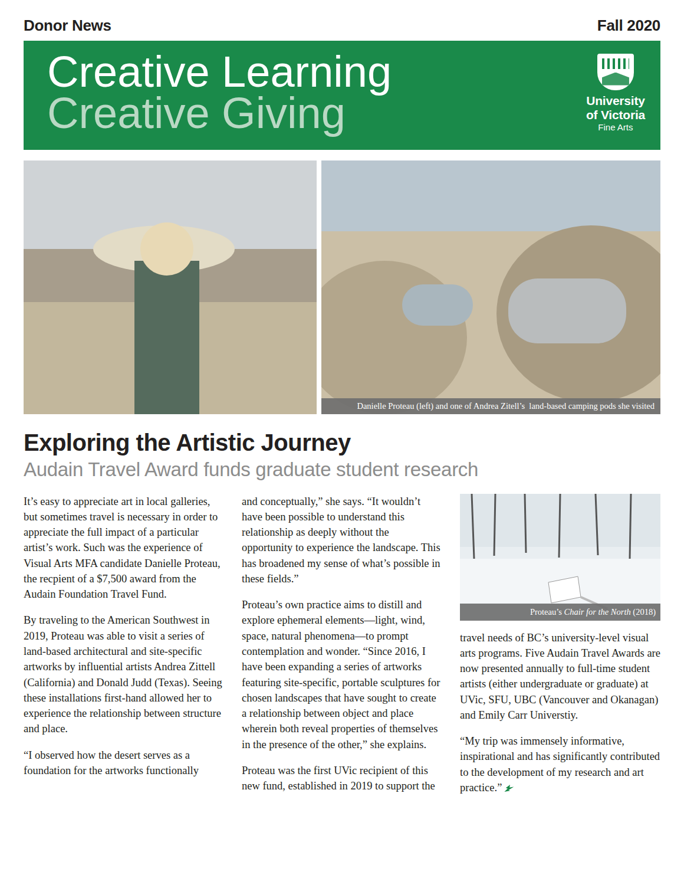Donor News Fall 2020
Creative LearningCreative Giving
University
of Victoria
Fine Arts
Danielle Proteau (left) and one of Andrea Zitell’s land-based camping pods she visited
Exploring the Artistic Journey
Audain Travel Award funds graduate student research
It’s easy to appreciate art in local galleries, but sometimes travel is necessary in order to appreciate the full impact of a particular artist’s work. Such was the experience of Visual Arts MFA candidate Danielle Proteau, the recpient of a $7,500 award from the Audain Foundation Travel Fund.
By traveling to the American Southwest in 2019, Proteau was able to visit a series of land-based architectural and site-specific artworks by influential artists Andrea Zittell (California) and Donald Judd (Texas). Seeing these installations first-hand allowed her to experience the relationship between structure and place.
“I observed how the desert serves as a foundation for the artworks functionally
and conceptually,” she says. “It wouldn’t have been possible to understand this relationship as deeply without the opportunity to experience the landscape. This has broadened my sense of what’s possible in these fields.”
Proteau’s own practice aims to distill and explore ephemeral elements—light, wind, space, natural phenomena—to prompt contemplation and wonder. “Since 2016, I have been expanding a series of artworks featuring site-specific, portable sculptures for chosen landscapes that have sought to create a relationship between object and place wherein both reveal properties of themselves in the presence of the other,” she explains.
Proteau was the first UVic recipient of this new fund, established in 2019 to support the
Proteau’s Chair for the North (2018)
travel needs of BC’s university-level visual arts programs. Five Audain Travel Awards are now presented annually to full-time student artists (either undergraduate or graduate) at UVic, SFU, UBC (Vancouver and Okanagan) and Emily Carr Universtiy.
“My trip was immensely informative, inspirational and has significantly contributed to the development of my research and art practice.”